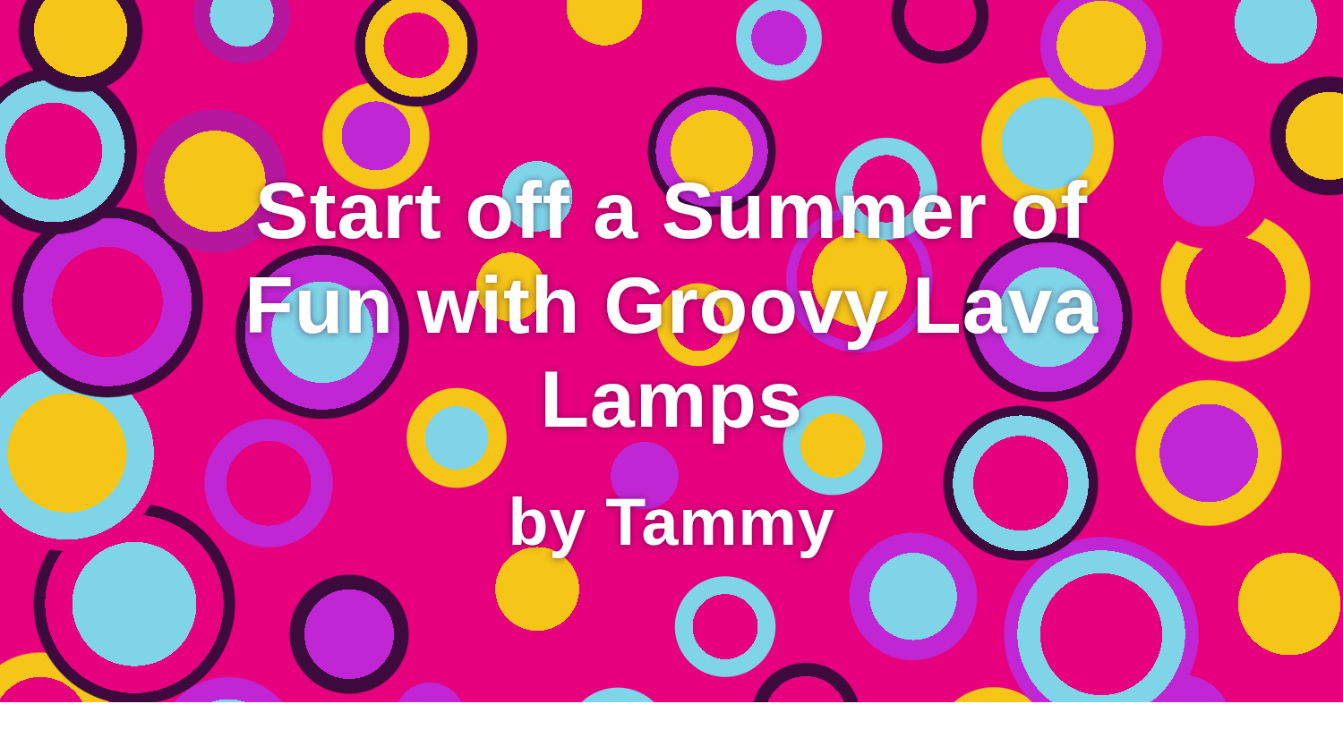Start off a Summer of Fun with Groovy Lava Lamps by Tammy